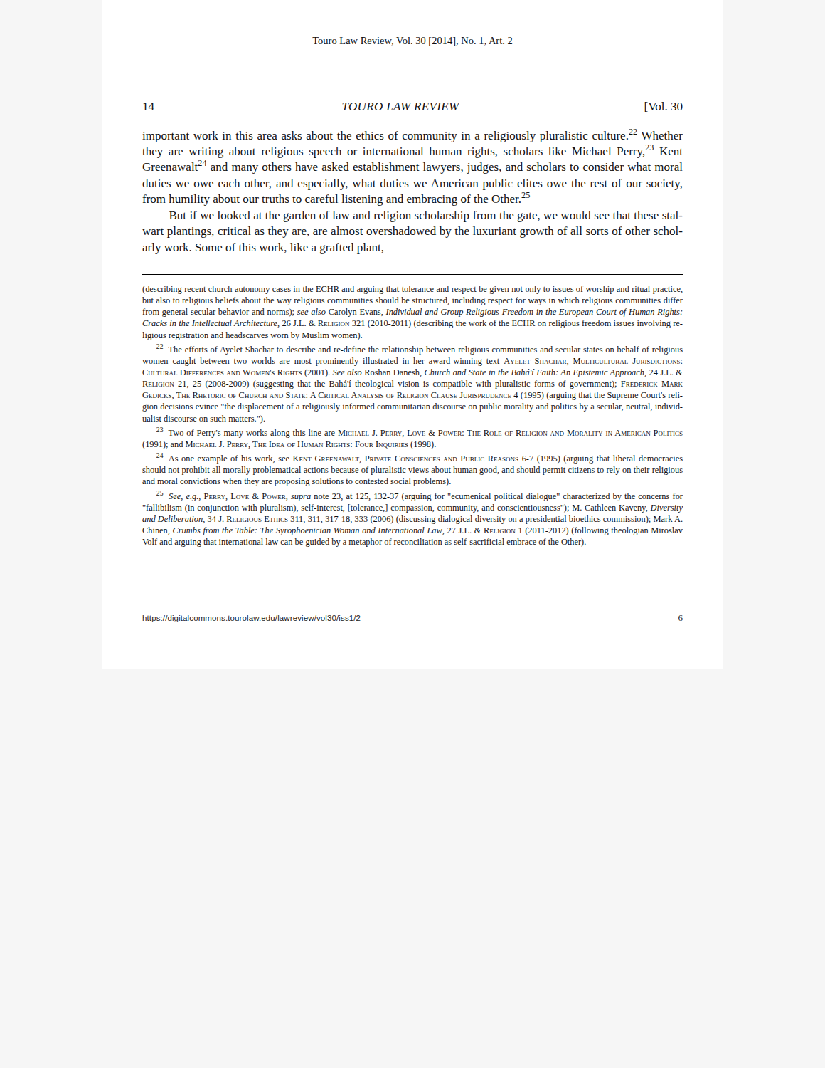Touro Law Review, Vol. 30 [2014], No. 1, Art. 2
14 TOURO LAW REVIEW [Vol. 30
important work in this area asks about the ethics of community in a religiously pluralistic culture.22 Whether they are writing about religious speech or international human rights, scholars like Michael Perry,23 Kent Greenawalt24 and many others have asked establishment lawyers, judges, and scholars to consider what moral duties we owe each other, and especially, what duties we American public elites owe the rest of our society, from humility about our truths to careful listening and embracing of the Other.25
But if we looked at the garden of law and religion scholarship from the gate, we would see that these stalwart plantings, critical as they are, are almost overshadowed by the luxuriant growth of all sorts of other scholarly work. Some of this work, like a grafted plant,
(describing recent church autonomy cases in the ECHR and arguing that tolerance and respect be given not only to issues of worship and ritual practice, but also to religious beliefs about the way religious communities should be structured, including respect for ways in which religious communities differ from general secular behavior and norms); see also Carolyn Evans, Individual and Group Religious Freedom in the European Court of Human Rights: Cracks in the Intellectual Architecture, 26 J.L. & Religion 321 (2010-2011) (describing the work of the ECHR on religious freedom issues involving religious registration and headscarves worn by Muslim women).
22 The efforts of Ayelet Shachar to describe and re-define the relationship between religious communities and secular states on behalf of religious women caught between two worlds are most prominently illustrated in her award-winning text Ayelet Shachar, Multicultural Jurisdictions: Cultural Differences and Women's Rights (2001). See also Roshan Danesh, Church and State in the Bahá'í Faith: An Epistemic Approach, 24 J.L. & Religion 21, 25 (2008-2009) (suggesting that the Bahá'í theological vision is compatible with pluralistic forms of government); Frederick Mark Gedicks, The Rhetoric of Church and State: A Critical Analysis of Religion Clause Jurisprudence 4 (1995) (arguing that the Supreme Court's religion decisions evince "the displacement of a religiously informed communitarian discourse on public morality and politics by a secular, neutral, individualist discourse on such matters.").
23 Two of Perry's many works along this line are Michael J. Perry, Love & Power: The Role of Religion and Morality in American Politics (1991); and Michael J. Perry, The Idea of Human Rights: Four Inquiries (1998).
24 As one example of his work, see Kent Greenawalt, Private Consciences and Public Reasons 6-7 (1995) (arguing that liberal democracies should not prohibit all morally problematical actions because of pluralistic views about human good, and should permit citizens to rely on their religious and moral convictions when they are proposing solutions to contested social problems).
25 See, e.g., Perry, Love & Power, supra note 23, at 125, 132-37 (arguing for "ecumenical political dialogue" characterized by the concerns for "fallibilism (in conjunction with pluralism), self-interest, [tolerance,] compassion, community, and conscientiousness"); M. Cathleen Kaveny, Diversity and Deliberation, 34 J. Religious Ethics 311, 311, 317-18, 333 (2006) (discussing dialogical diversity on a presidential bioethics commission); Mark A. Chinen, Crumbs from the Table: The Syrophoenician Woman and International Law, 27 J.L. & Religion 1 (2011-2012) (following theologian Miroslav Volf and arguing that international law can be guided by a metaphor of reconciliation as self-sacrificial embrace of the Other).
https://digitalcommons.tourolaw.edu/lawreview/vol30/iss1/2 6